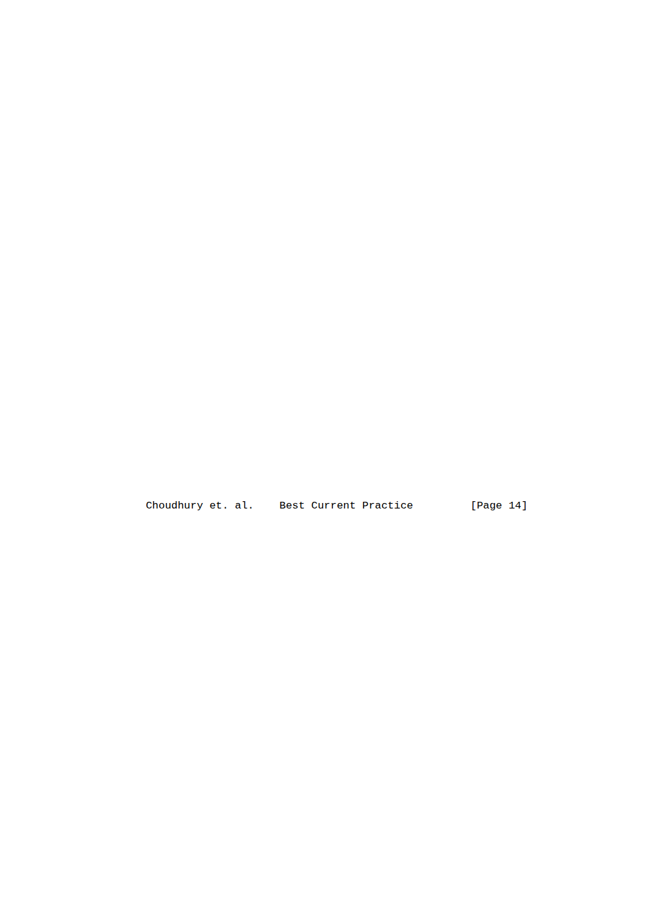Choudhury et. al. Best Current Practice [Page 14]